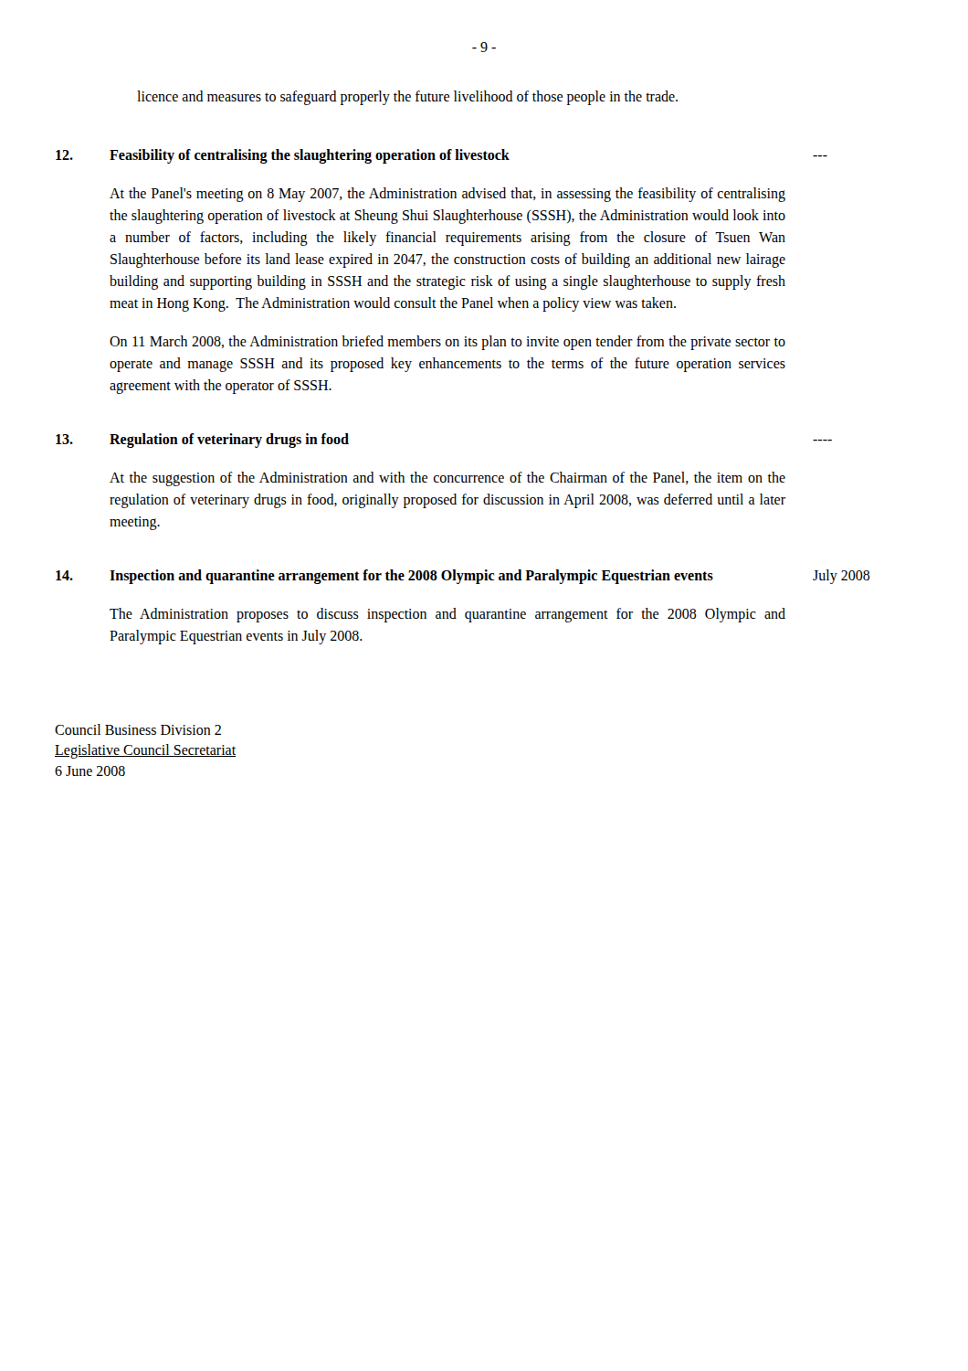- 9 -
licence and measures to safeguard properly the future livelihood of those people in the trade.
12.
Feasibility of centralising the slaughtering operation of livestock
At the Panel's meeting on 8 May 2007, the Administration advised that, in assessing the feasibility of centralising the slaughtering operation of livestock at Sheung Shui Slaughterhouse (SSSH), the Administration would look into a number of factors, including the likely financial requirements arising from the closure of Tsuen Wan Slaughterhouse before its land lease expired in 2047, the construction costs of building an additional new lairage building and supporting building in SSSH and the strategic risk of using a single slaughterhouse to supply fresh meat in Hong Kong. The Administration would consult the Panel when a policy view was taken.
On 11 March 2008, the Administration briefed members on its plan to invite open tender from the private sector to operate and manage SSSH and its proposed key enhancements to the terms of the future operation services agreement with the operator of SSSH.
---
13.
Regulation of veterinary drugs in food
At the suggestion of the Administration and with the concurrence of the Chairman of the Panel, the item on the regulation of veterinary drugs in food, originally proposed for discussion in April 2008, was deferred until a later meeting.
----
14.
Inspection and quarantine arrangement for the 2008 Olympic and Paralympic Equestrian events
The Administration proposes to discuss inspection and quarantine arrangement for the 2008 Olympic and Paralympic Equestrian events in July 2008.
July 2008
Council Business Division 2
Legislative Council Secretariat
6 June 2008